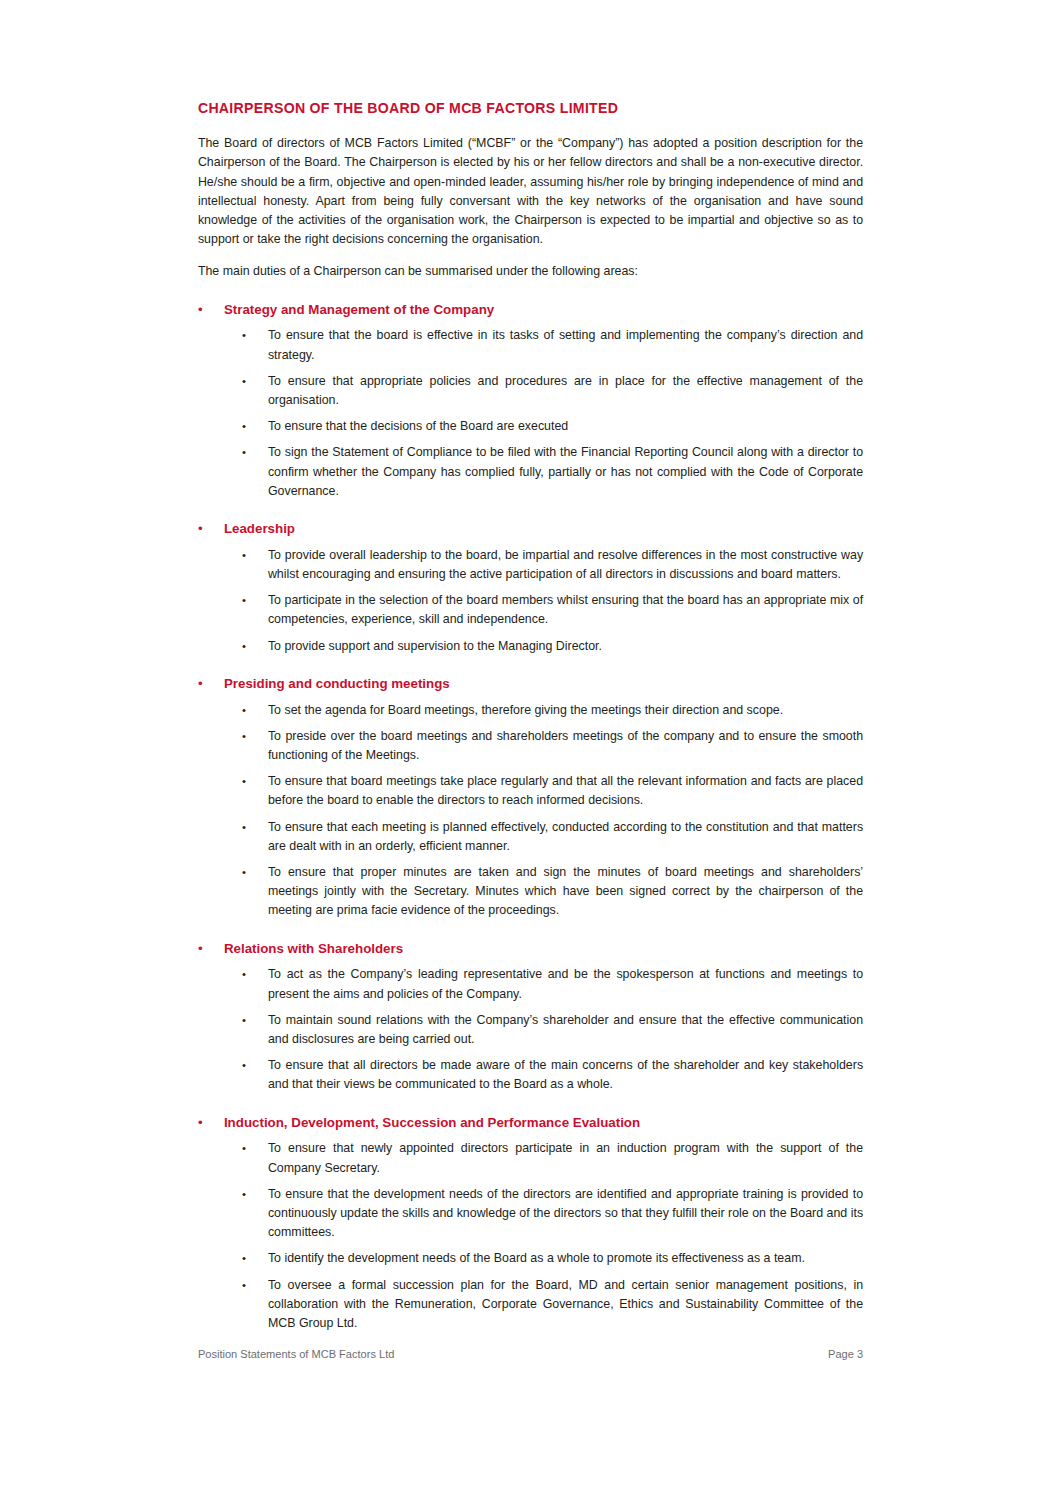Chairperson of the Board of MCB Factors Limited
The Board of directors of MCB Factors Limited (“MCBF” or the “Company”) has adopted a position description for the Chairperson of the Board. The Chairperson is elected by his or her fellow directors and shall be a non-executive director. He/she should be a firm, objective and open-minded leader, assuming his/her role by bringing independence of mind and intellectual honesty. Apart from being fully conversant with the key networks of the organisation and have sound knowledge of the activities of the organisation work, the Chairperson is expected to be impartial and objective so as to support or take the right decisions concerning the organisation.
The main duties of a Chairperson can be summarised under the following areas:
•
Strategy and Management of the Company
•To ensure that the board is effective in its tasks of setting and implementing the company’s direction and strategy.
•To ensure that appropriate policies and procedures are in place for the effective management of the organisation.
•To ensure that the decisions of the Board are executed
•To sign the Statement of Compliance to be filed with the Financial Reporting Council along with a director to confirm whether the Company has complied fully, partially or has not complied with the Code of Corporate Governance.
•
Leadership
•To provide overall leadership to the board, be impartial and resolve differences in the most constructive way whilst encouraging and ensuring the active participation of all directors in discussions and board matters.
•To participate in the selection of the board members whilst ensuring that the board has an appropriate mix of competencies, experience, skill and independence.
•To provide support and supervision to the Managing Director.
•
Presiding and conducting meetings
•To set the agenda for Board meetings, therefore giving the meetings their direction and scope.
•To preside over the board meetings and shareholders meetings of the company and to ensure the smooth functioning of the Meetings.
•To ensure that board meetings take place regularly and that all the relevant information and facts are placed before the board to enable the directors to reach informed decisions.
•To ensure that each meeting is planned effectively, conducted according to the constitution and that matters are dealt with in an orderly, efficient manner.
•To ensure that proper minutes are taken and sign the minutes of board meetings and shareholders’ meetings jointly with the Secretary. Minutes which have been signed correct by the chairperson of the meeting are prima facie evidence of the proceedings.
•
Relations with Shareholders
•To act as the Company’s leading representative and be the spokesperson at functions and meetings to present the aims and policies of the Company.
•To maintain sound relations with the Company’s shareholder and ensure that the effective communication and disclosures are being carried out.
•To ensure that all directors be made aware of the main concerns of the shareholder and key stakeholders and that their views be communicated to the Board as a whole.
•
Induction, Development, Succession and Performance Evaluation
•To ensure that newly appointed directors participate in an induction program with the support of the Company Secretary.
•To ensure that the development needs of the directors are identified and appropriate training is provided to continuously update the skills and knowledge of the directors so that they fulfill their role on the Board and its committees.
•To identify the development needs of the Board as a whole to promote its effectiveness as a team.
•To oversee a formal succession plan for the Board, MD and certain senior management positions, in collaboration with the Remuneration, Corporate Governance, Ethics and Sustainability Committee of the MCB Group Ltd.
Position Statements of MCB Factors Ltd Page 3